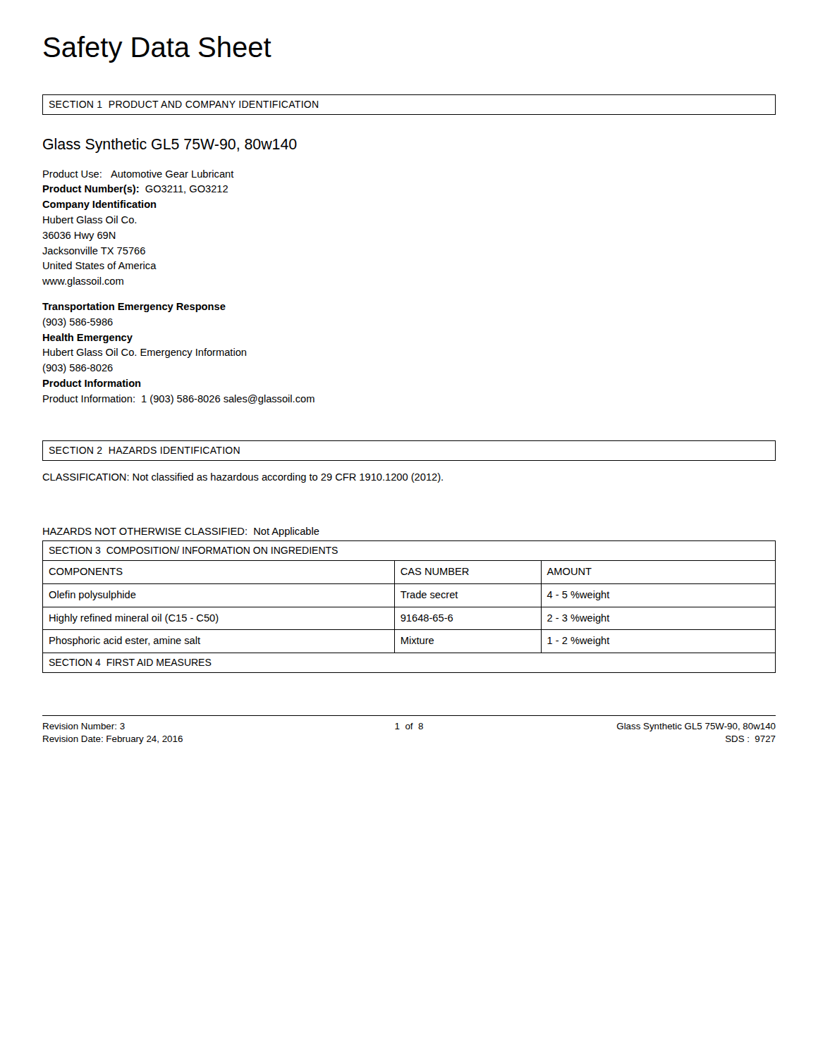Safety Data Sheet
SECTION 1 PRODUCT AND COMPANY IDENTIFICATION
Glass Synthetic GL5 75W-90, 80w140
Product Use: Automotive Gear Lubricant
Product Number(s): GO3211, GO3212
Company Identification
Hubert Glass Oil Co.
36036 Hwy 69N
Jacksonville TX 75766
United States of America
www.glassoil.com
Transportation Emergency Response
(903) 586-5986
Health Emergency
Hubert Glass Oil Co. Emergency Information
(903) 586-8026
Product Information
Product Information: 1 (903) 586-8026 sales@glassoil.com
SECTION 2 HAZARDS IDENTIFICATION
CLASSIFICATION: Not classified as hazardous according to 29 CFR 1910.1200 (2012).
HAZARDS NOT OTHERWISE CLASSIFIED: Not Applicable
| SECTION 3 COMPOSITION/ INFORMATION ON INGREDIENTS |
| COMPONENTS | CAS NUMBER | AMOUNT |
| Olefin polysulphide | Trade secret | 4 - 5 %weight |
| Highly refined mineral oil (C15 - C50) | 91648-65-6 | 2 - 3 %weight |
| Phosphoric acid ester, amine salt | Mixture | 1 - 2 %weight |
| SECTION 4 FIRST AID MEASURES |
| Revision Number: 3 | 1 of 8 | Glass Synthetic GL5 75W-90, 80w140 |
| Revision Date: February 24, 2016 | | SDS : 9727 |